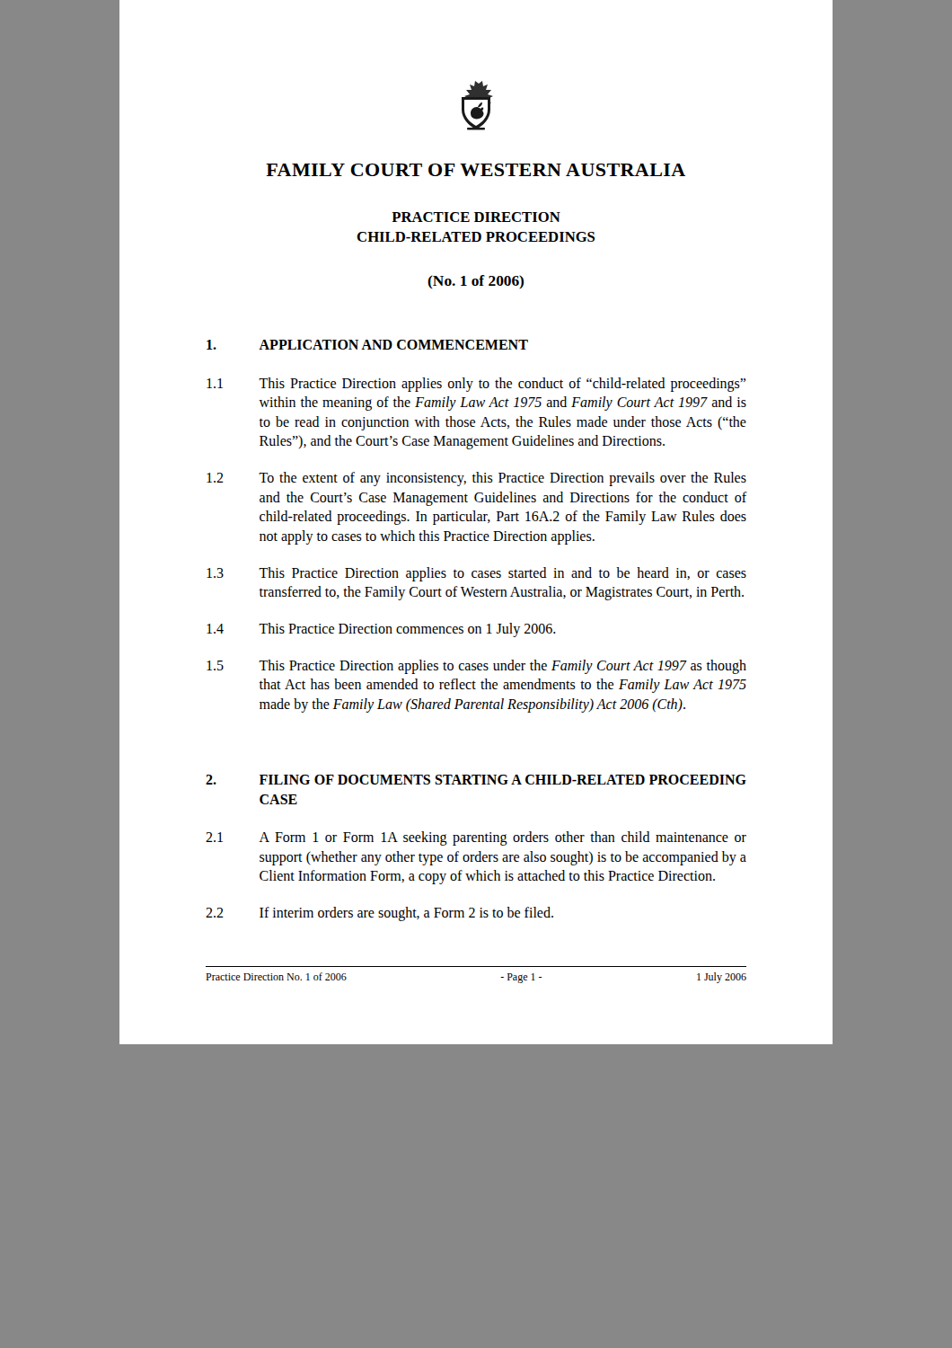FAMILY COURT OF WESTERN AUSTRALIA
PRACTICE DIRECTION
CHILD-RELATED PROCEEDINGS
(No. 1 of 2006)
1.
APPLICATION AND COMMENCEMENT
1.1
This Practice Direction applies only to the conduct of “child-related proceedings” within the meaning of the Family Law Act 1975 and Family Court Act 1997 and is to be read in conjunction with those Acts, the Rules made under those Acts (“the Rules”), and the Court’s Case Management Guidelines and Directions.
1.2
To the extent of any inconsistency, this Practice Direction prevails over the Rules and the Court’s Case Management Guidelines and Directions for the conduct of child-related proceedings. In particular, Part 16A.2 of the Family Law Rules does not apply to cases to which this Practice Direction applies.
1.3
This Practice Direction applies to cases started in and to be heard in, or cases transferred to, the Family Court of Western Australia, or Magistrates Court, in Perth.
1.4
This Practice Direction commences on 1 July 2006.
1.5
This Practice Direction applies to cases under the Family Court Act 1997 as though that Act has been amended to reflect the amendments to the Family Law Act 1975 made by the Family Law (Shared Parental Responsibility) Act 2006 (Cth).
2.
FILING OF DOCUMENTS STARTING A CHILD-RELATED PROCEEDING CASE
2.1
A Form 1 or Form 1A seeking parenting orders other than child maintenance or support (whether any other type of orders are also sought) is to be accompanied by a Client Information Form, a copy of which is attached to this Practice Direction.
2.2
If interim orders are sought, a Form 2 is to be filed.
Practice Direction No. 1 of 2006
- Page 1 -
1 July 2006